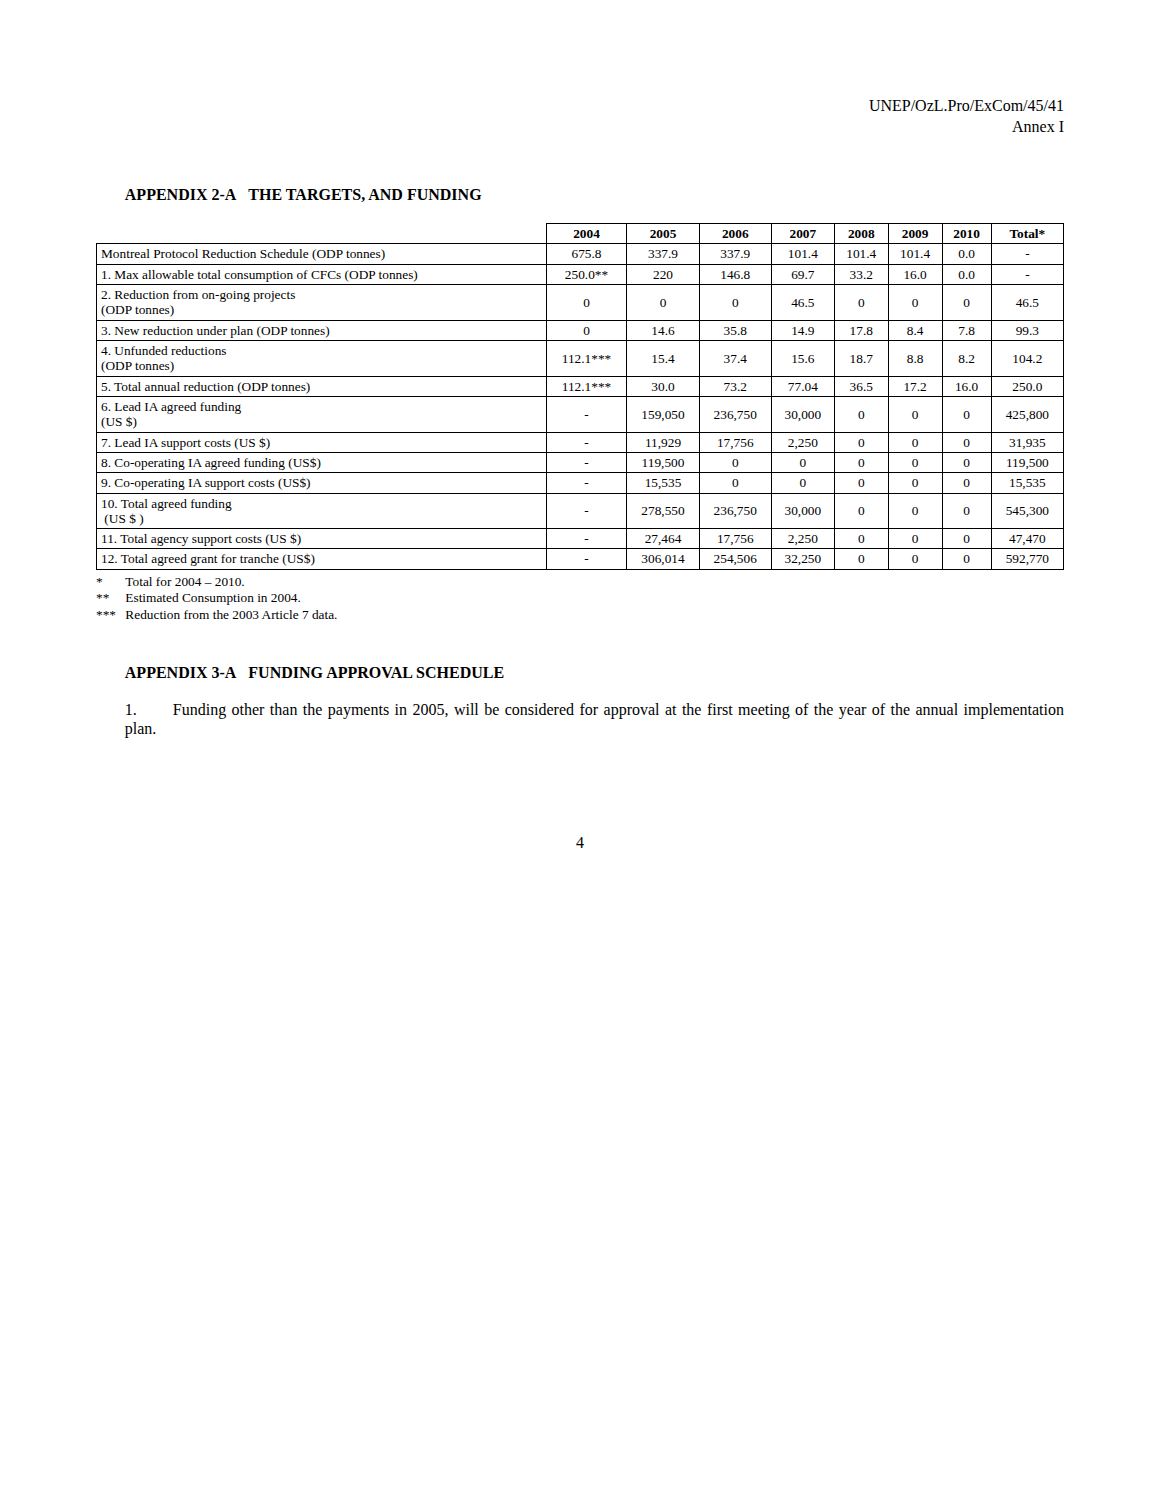UNEP/OzL.Pro/ExCom/45/41
Annex I
APPENDIX 2-A THE TARGETS, AND FUNDING
| | 2004 | 2005 | 2006 | 2007 | 2008 | 2009 | 2010 | Total* |
| --- | --- | --- | --- | --- | --- | --- | --- | --- |
| Montreal Protocol Reduction Schedule (ODP tonnes) | 675.8 | 337.9 | 337.9 | 101.4 | 101.4 | 101.4 | 0.0 | - |
| 1. Max allowable total consumption of CFCs (ODP tonnes) | 250.0** | 220 | 146.8 | 69.7 | 33.2 | 16.0 | 0.0 | - |
| 2. Reduction from on-going projects (ODP tonnes) | 0 | 0 | 0 | 46.5 | 0 | 0 | 0 | 46.5 |
| 3. New reduction under plan (ODP tonnes) | 0 | 14.6 | 35.8 | 14.9 | 17.8 | 8.4 | 7.8 | 99.3 |
| 4. Unfunded reductions (ODP tonnes) | 112.1*** | 15.4 | 37.4 | 15.6 | 18.7 | 8.8 | 8.2 | 104.2 |
| 5. Total annual reduction (ODP tonnes) | 112.1*** | 30.0 | 73.2 | 77.04 | 36.5 | 17.2 | 16.0 | 250.0 |
| 6. Lead IA agreed funding (US $) | - | 159,050 | 236,750 | 30,000 | 0 | 0 | 0 | 425,800 |
| 7. Lead IA support costs (US $) | - | 11,929 | 17,756 | 2,250 | 0 | 0 | 0 | 31,935 |
| 8. Co-operating IA agreed funding (US$) | - | 119,500 | 0 | 0 | 0 | 0 | 0 | 119,500 |
| 9. Co-operating IA support costs (US$) | - | 15,535 | 0 | 0 | 0 | 0 | 0 | 15,535 |
| 10. Total agreed funding (US $ ) | - | 278,550 | 236,750 | 30,000 | 0 | 0 | 0 | 545,300 |
| 11. Total agency support costs (US $) | - | 27,464 | 17,756 | 2,250 | 0 | 0 | 0 | 47,470 |
| 12. Total agreed grant for tranche (US$) | - | 306,014 | 254,506 | 32,250 | 0 | 0 | 0 | 592,770 |
*Total for 2004 – 2010.
**Estimated Consumption in 2004.
***Reduction from the 2003 Article 7 data.
APPENDIX 3-A FUNDING APPROVAL SCHEDULE
1. Funding other than the payments in 2005, will be considered for approval at the first meeting of the year of the annual implementation plan.
4